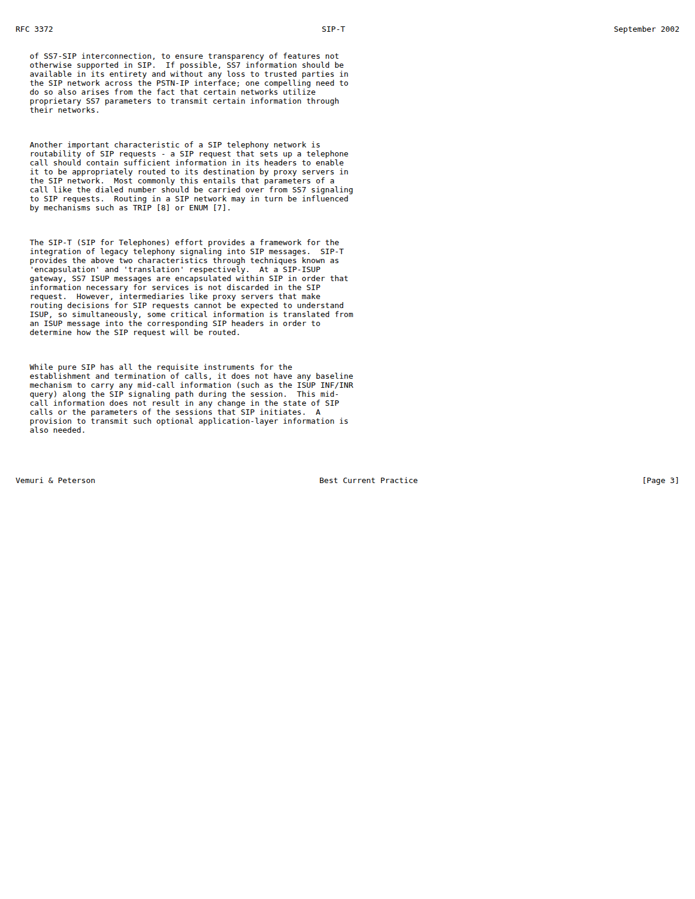RFC 3372 SIP-T September 2002
of SS7-SIP interconnection, to ensure transparency of features not otherwise supported in SIP. If possible, SS7 information should be available in its entirety and without any loss to trusted parties in the SIP network across the PSTN-IP interface; one compelling need to do so also arises from the fact that certain networks utilize proprietary SS7 parameters to transmit certain information through their networks.
Another important characteristic of a SIP telephony network is routability of SIP requests - a SIP request that sets up a telephone call should contain sufficient information in its headers to enable it to be appropriately routed to its destination by proxy servers in the SIP network. Most commonly this entails that parameters of a call like the dialed number should be carried over from SS7 signaling to SIP requests. Routing in a SIP network may in turn be influenced by mechanisms such as TRIP [8] or ENUM [7].
The SIP-T (SIP for Telephones) effort provides a framework for the integration of legacy telephony signaling into SIP messages. SIP-T provides the above two characteristics through techniques known as 'encapsulation' and 'translation' respectively. At a SIP-ISUP gateway, SS7 ISUP messages are encapsulated within SIP in order that information necessary for services is not discarded in the SIP request. However, intermediaries like proxy servers that make routing decisions for SIP requests cannot be expected to understand ISUP, so simultaneously, some critical information is translated from an ISUP message into the corresponding SIP headers in order to determine how the SIP request will be routed.
While pure SIP has all the requisite instruments for the establishment and termination of calls, it does not have any baseline mechanism to carry any mid-call information (such as the ISUP INF/INR query) along the SIP signaling path during the session. This mid- call information does not result in any change in the state of SIP calls or the parameters of the sessions that SIP initiates. A provision to transmit such optional application-layer information is also needed.
Vemuri & Peterson Best Current Practice [Page 3]